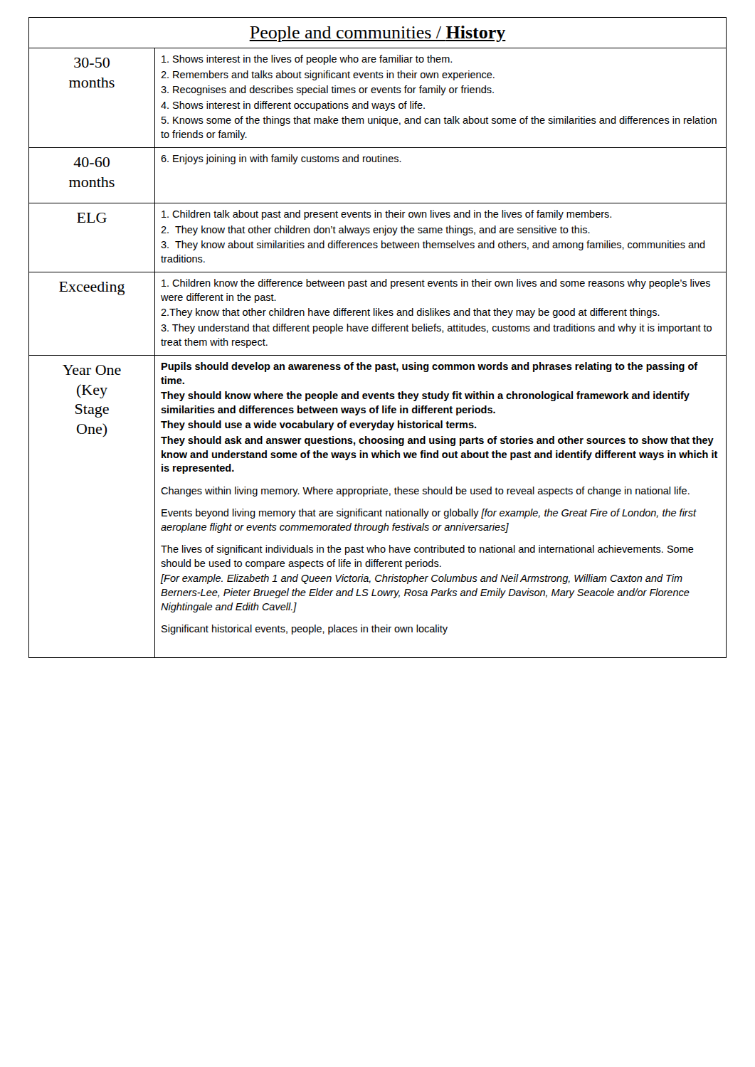| People and communities / History |
| 30-50 months | 1. Shows interest in the lives of people who are familiar to them. 2. Remembers and talks about significant events in their own experience. 3. Recognises and describes special times or events for family or friends. 4. Shows interest in different occupations and ways of life. 5. Knows some of the things that make them unique, and can talk about some of the similarities and differences in relation to friends or family. |
| 40-60 months | 6. Enjoys joining in with family customs and routines. |
| ELG | 1. Children talk about past and present events in their own lives and in the lives of family members. 2. They know that other children don’t always enjoy the same things, and are sensitive to this. 3. They know about similarities and differences between themselves and others, and among families, communities and traditions. |
| Exceeding | 1. Children know the difference between past and present events in their own lives and some reasons why people’s lives were different in the past. 2.They know that other children have different likes and dislikes and that they may be good at different things. 3. They understand that different people have different beliefs, attitudes, customs and traditions and why it is important to treat them with respect. |
| Year One (Key Stage One) | Pupils should develop an awareness of the past, using common words and phrases relating to the passing of time. They should know where the people and events they study fit within a chronological framework and identify similarities and differences between ways of life in different periods. They should use a wide vocabulary of everyday historical terms. They should ask and answer questions, choosing and using parts of stories and other sources to show that they know and understand some of the ways in which we find out about the past and identify different ways in which it is represented. Changes within living memory. Where appropriate, these should be used to reveal aspects of change in national life. Events beyond living memory that are significant nationally or globally [for example, the Great Fire of London, the first aeroplane flight or events commemorated through festivals or anniversaries] The lives of significant individuals in the past who have contributed to national and international achievements. Some should be used to compare aspects of life in different periods. [For example. Elizabeth 1 and Queen Victoria, Christopher Columbus and Neil Armstrong, William Caxton and Tim Berners-Lee, Pieter Bruegel the Elder and LS Lowry, Rosa Parks and Emily Davison, Mary Seacole and/or Florence Nightingale and Edith Cavell.] Significant historical events, people, places in their own locality |